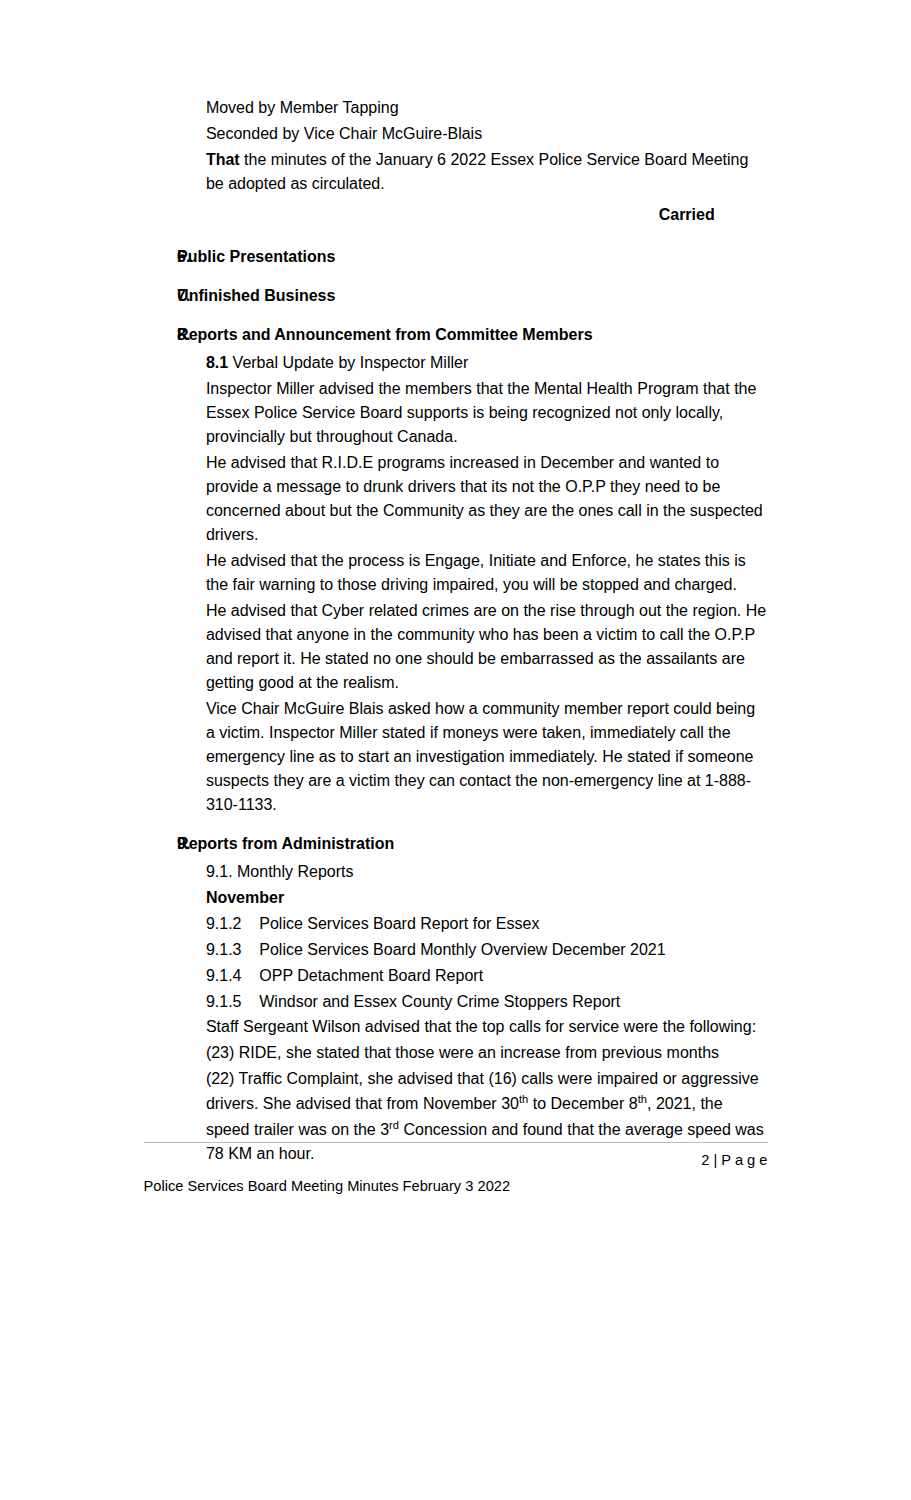Moved by Member Tapping
Seconded by Vice Chair McGuire-Blais
That the minutes of the January 6 2022 Essex Police Service Board Meeting be adopted as circulated.
Carried
6. Public Presentations
7. Unfinished Business
8. Reports and Announcement from Committee Members
8.1 Verbal Update by Inspector Miller
Inspector Miller advised the members that the Mental Health Program that the Essex Police Service Board supports is being recognized not only locally, provincially but throughout Canada.
He advised that R.I.D.E programs increased in December and wanted to provide a message to drunk drivers that its not the O.P.P they need to be concerned about but the Community as they are the ones call in the suspected drivers.
He advised that the process is Engage, Initiate and Enforce, he states this is the fair warning to those driving impaired, you will be stopped and charged.
He advised that Cyber related crimes are on the rise through out the region. He advised that anyone in the community who has been a victim to call the O.P.P and report it. He stated no one should be embarrassed as the assailants are getting good at the realism.
Vice Chair McGuire Blais asked how a community member report could being a victim. Inspector Miller stated if moneys were taken, immediately call the emergency line as to start an investigation immediately. He stated if someone suspects they are a victim they can contact the non-emergency line at 1-888-310-1133.
9. Reports from Administration
9.1. Monthly Reports
November
9.1.2 Police Services Board Report for Essex
9.1.3 Police Services Board Monthly Overview December 2021
9.1.4 OPP Detachment Board Report
9.1.5 Windsor and Essex County Crime Stoppers Report
Staff Sergeant Wilson advised that the top calls for service were the following:
(23) RIDE, she stated that those were an increase from previous months
(22) Traffic Complaint, she advised that (16) calls were impaired or aggressive drivers. She advised that from November 30th to December 8th, 2021, the speed trailer was on the 3rd Concession and found that the average speed was 78 KM an hour.
2 | P a g e
Police Services Board Meeting Minutes February 3 2022